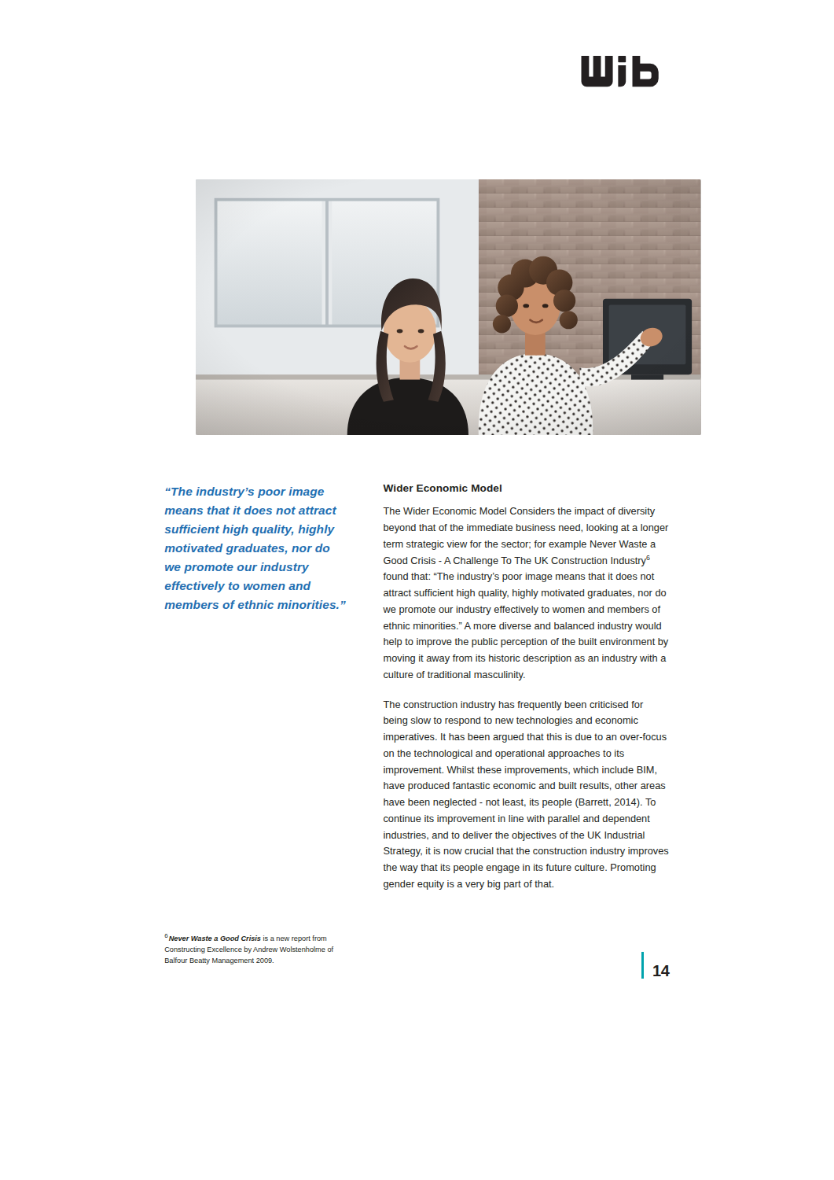“The industry’s poor image means that it does not attract sufficient high quality, highly motivated graduates, nor do we promote our industry effectively to women and members of ethnic minorities.”
Wider Economic Model
The Wider Economic Model Considers the impact of diversity beyond that of the immediate business need, looking at a longer term strategic view for the sector; for example Never Waste a Good Crisis - A Challenge To The UK Construction Industry6 found that: “The industry’s poor image means that it does not attract sufficient high quality, highly motivated graduates, nor do we promote our industry effectively to women and members of ethnic minorities.” A more diverse and balanced industry would help to improve the public perception of the built environment by moving it away from its historic description as an industry with a culture of traditional masculinity.
The construction industry has frequently been criticised for being slow to respond to new technologies and economic imperatives. It has been argued that this is due to an over-focus on the technological and operational approaches to its improvement. Whilst these improvements, which include BIM, have produced fantastic economic and built results, other areas have been neglected - not least, its people (Barrett, 2014). To continue its improvement in line with parallel and dependent industries, and to deliver the objectives of the UK Industrial Strategy, it is now crucial that the construction industry improves the way that its people engage in its future culture. Promoting gender equity is a very big part of that.
6 Never Waste a Good Crisis is a new report from Constructing Excellence by Andrew Wolstenholme of Balfour Beatty Management 2009.
14